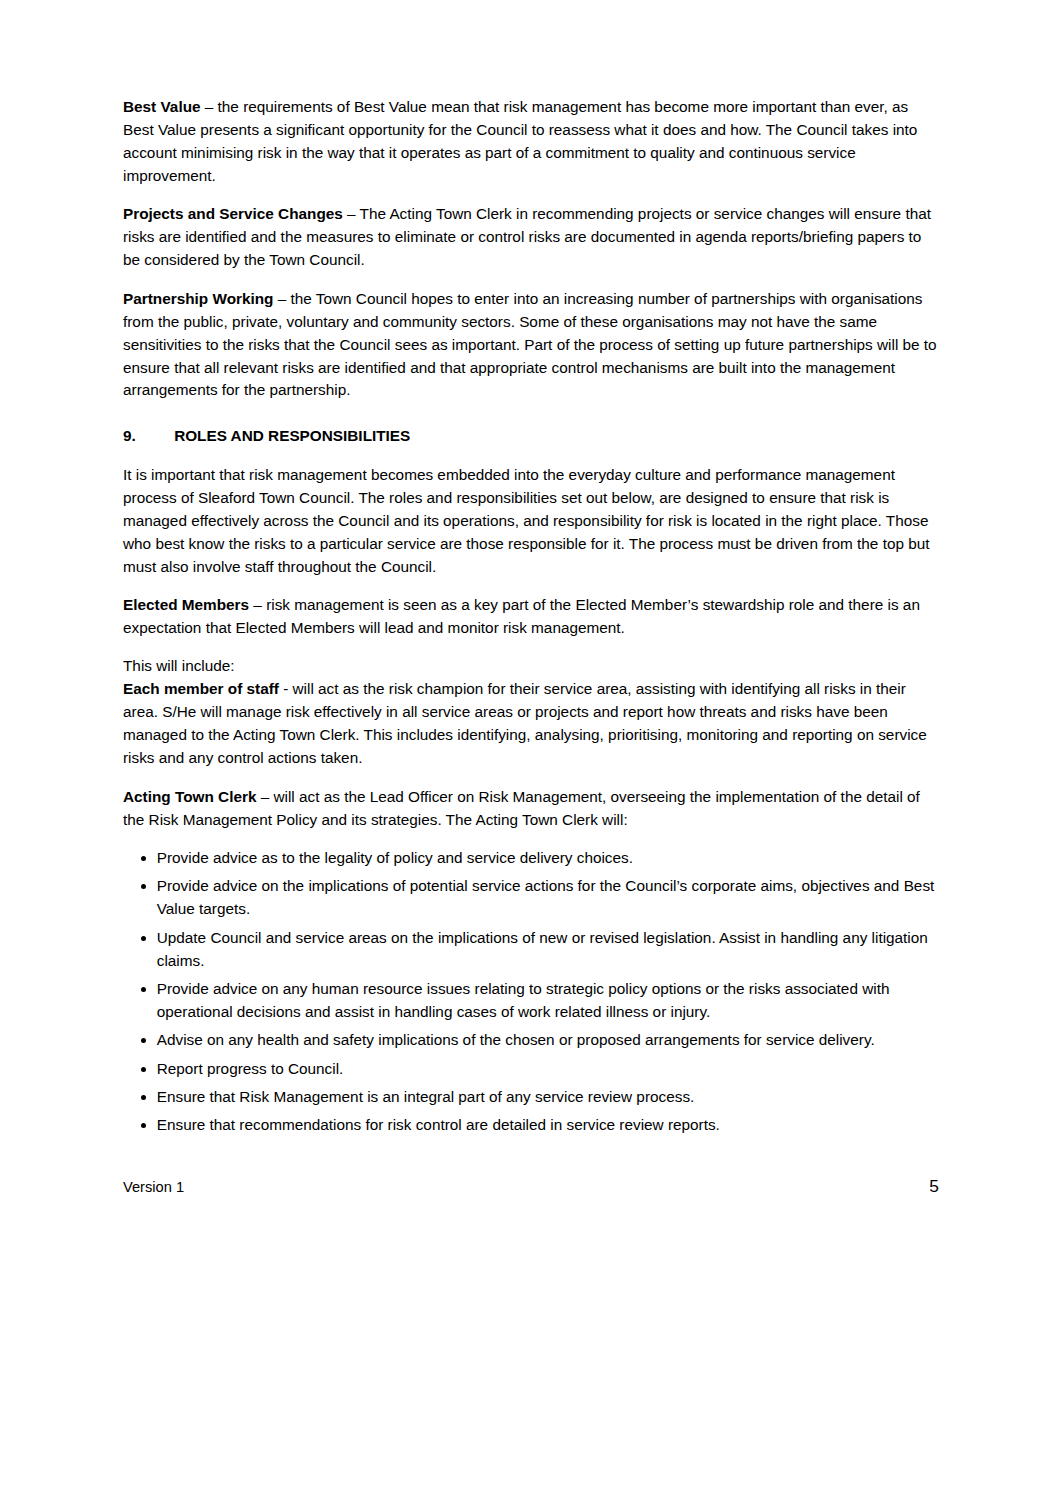Best Value – the requirements of Best Value mean that risk management has become more important than ever, as Best Value presents a significant opportunity for the Council to reassess what it does and how. The Council takes into account minimising risk in the way that it operates as part of a commitment to quality and continuous service improvement.
Projects and Service Changes – The Acting Town Clerk in recommending projects or service changes will ensure that risks are identified and the measures to eliminate or control risks are documented in agenda reports/briefing papers to be considered by the Town Council.
Partnership Working – the Town Council hopes to enter into an increasing number of partnerships with organisations from the public, private, voluntary and community sectors. Some of these organisations may not have the same sensitivities to the risks that the Council sees as important. Part of the process of setting up future partnerships will be to ensure that all relevant risks are identified and that appropriate control mechanisms are built into the management arrangements for the partnership.
9. ROLES AND RESPONSIBILITIES
It is important that risk management becomes embedded into the everyday culture and performance management process of Sleaford Town Council. The roles and responsibilities set out below, are designed to ensure that risk is managed effectively across the Council and its operations, and responsibility for risk is located in the right place. Those who best know the risks to a particular service are those responsible for it. The process must be driven from the top but must also involve staff throughout the Council.
Elected Members – risk management is seen as a key part of the Elected Member’s stewardship role and there is an expectation that Elected Members will lead and monitor risk management.
This will include:
Each member of staff - will act as the risk champion for their service area, assisting with identifying all risks in their area. S/He will manage risk effectively in all service areas or projects and report how threats and risks have been managed to the Acting Town Clerk. This includes identifying, analysing, prioritising, monitoring and reporting on service risks and any control actions taken.
Acting Town Clerk – will act as the Lead Officer on Risk Management, overseeing the implementation of the detail of the Risk Management Policy and its strategies. The Acting Town Clerk will:
Provide advice as to the legality of policy and service delivery choices.
Provide advice on the implications of potential service actions for the Council’s corporate aims, objectives and Best Value targets.
Update Council and service areas on the implications of new or revised legislation. Assist in handling any litigation claims.
Provide advice on any human resource issues relating to strategic policy options or the risks associated with operational decisions and assist in handling cases of work related illness or injury.
Advise on any health and safety implications of the chosen or proposed arrangements for service delivery.
Report progress to Council.
Ensure that Risk Management is an integral part of any service review process.
Ensure that recommendations for risk control are detailed in service review reports.
Version 1 5